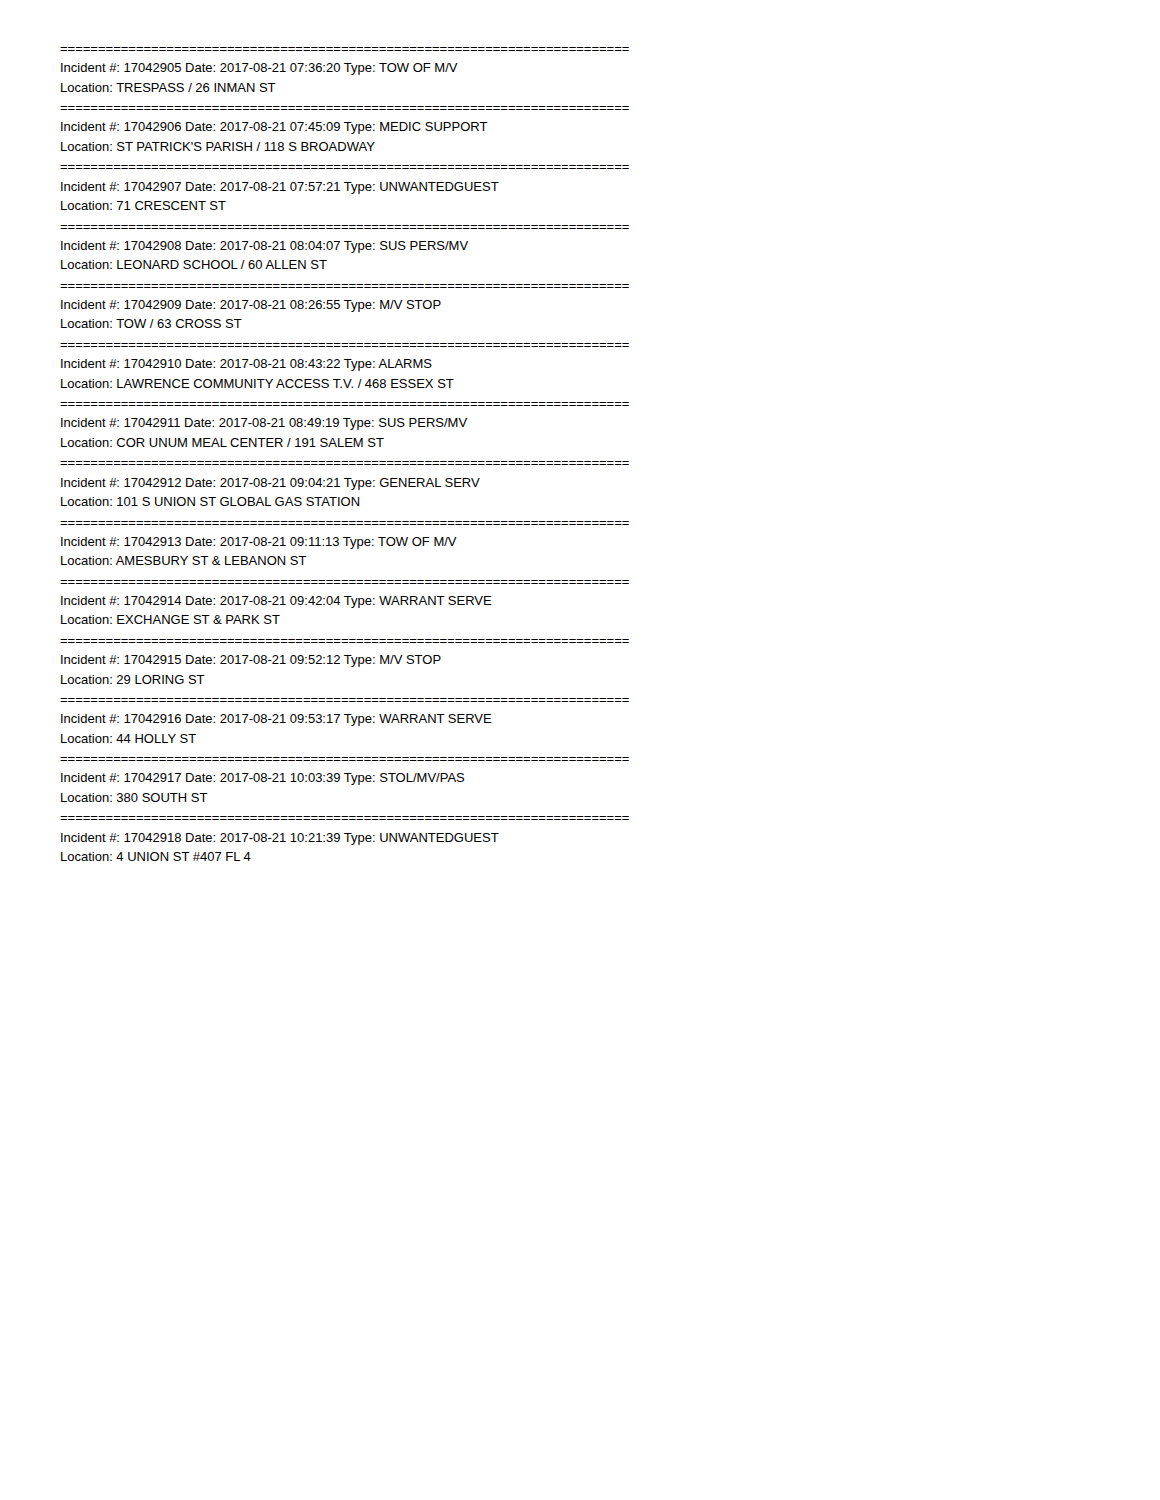===========================================================================
Incident #: 17042905 Date: 2017-08-21 07:36:20 Type: TOW OF M/V
Location: TRESPASS / 26 INMAN ST
===========================================================================
Incident #: 17042906 Date: 2017-08-21 07:45:09 Type: MEDIC SUPPORT
Location: ST PATRICK'S PARISH / 118 S BROADWAY
===========================================================================
Incident #: 17042907 Date: 2017-08-21 07:57:21 Type: UNWANTEDGUEST
Location: 71 CRESCENT ST
===========================================================================
Incident #: 17042908 Date: 2017-08-21 08:04:07 Type: SUS PERS/MV
Location: LEONARD SCHOOL / 60 ALLEN ST
===========================================================================
Incident #: 17042909 Date: 2017-08-21 08:26:55 Type: M/V STOP
Location: TOW / 63 CROSS ST
===========================================================================
Incident #: 17042910 Date: 2017-08-21 08:43:22 Type: ALARMS
Location: LAWRENCE COMMUNITY ACCESS T.V. / 468 ESSEX ST
===========================================================================
Incident #: 17042911 Date: 2017-08-21 08:49:19 Type: SUS PERS/MV
Location: COR UNUM MEAL CENTER / 191 SALEM ST
===========================================================================
Incident #: 17042912 Date: 2017-08-21 09:04:21 Type: GENERAL SERV
Location: 101 S UNION ST GLOBAL GAS STATION
===========================================================================
Incident #: 17042913 Date: 2017-08-21 09:11:13 Type: TOW OF M/V
Location: AMESBURY ST & LEBANON ST
===========================================================================
Incident #: 17042914 Date: 2017-08-21 09:42:04 Type: WARRANT SERVE
Location: EXCHANGE ST & PARK ST
===========================================================================
Incident #: 17042915 Date: 2017-08-21 09:52:12 Type: M/V STOP
Location: 29 LORING ST
===========================================================================
Incident #: 17042916 Date: 2017-08-21 09:53:17 Type: WARRANT SERVE
Location: 44 HOLLY ST
===========================================================================
Incident #: 17042917 Date: 2017-08-21 10:03:39 Type: STOL/MV/PAS
Location: 380 SOUTH ST
===========================================================================
Incident #: 17042918 Date: 2017-08-21 10:21:39 Type: UNWANTEDGUEST
Location: 4 UNION ST #407 FL 4